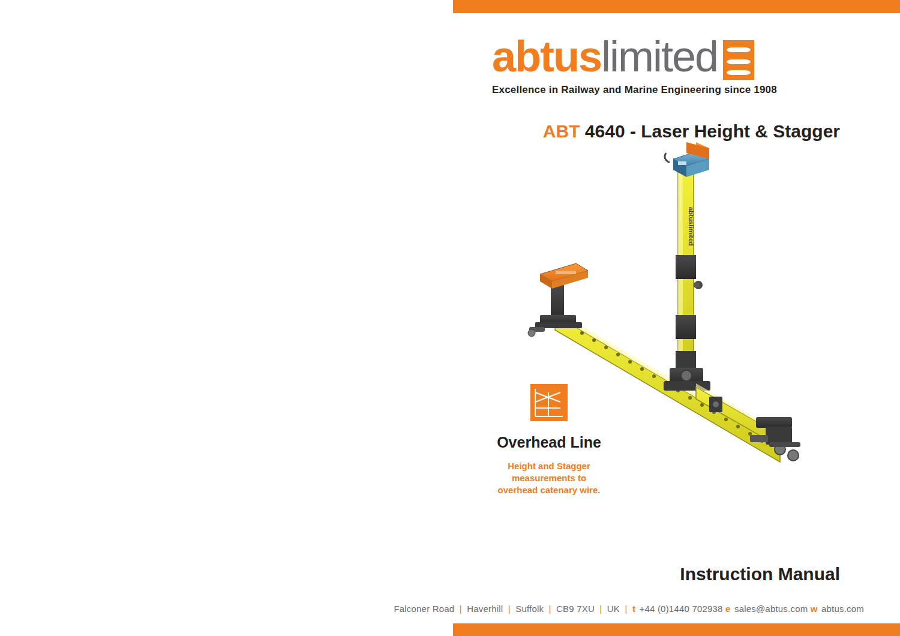abtus limited
Excellence in Railway and Marine Engineering since 1908
ABT 4640 - Laser Height & Stagger
abtuslimited
Overhead Line
Height and Stagger
measurements to
overhead catenary wire.
Instruction Manual
Falconer Road | Haverhill | Suffolk | CB9 7XU | UK | t +44 (0)1440 702938 e sales@abtus.com w abtus.com